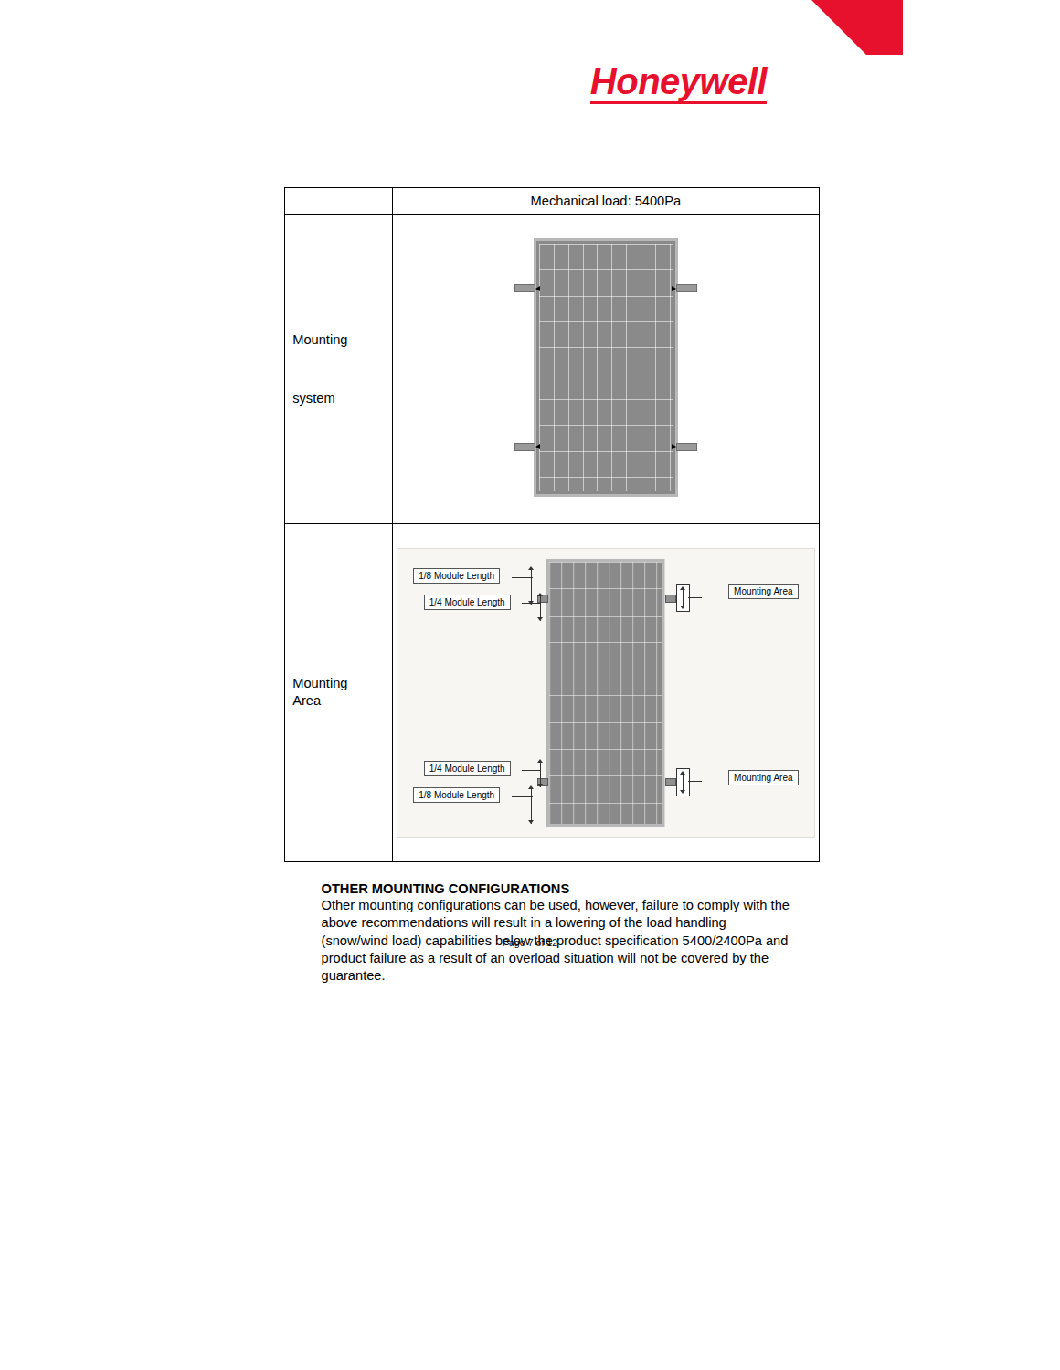Honeywell
| | Mechanical load: 5400Pa |
| Mounting system | |
| Mounting Area | 1/8 Module Length 1/4 Module Length 1/4 Module Length 1/8 Module Length Mounting Area Mounting Area |
OTHER MOUNTING CONFIGURATIONS
Other mounting configurations can be used, however, failure to comply with the above recommendations will result in a lowering of the load handling (snow/wind load) capabilities below the product specification 5400/2400Pa and product failure as a result of an overload situation will not be covered by the guarantee.
Page 7 of 12